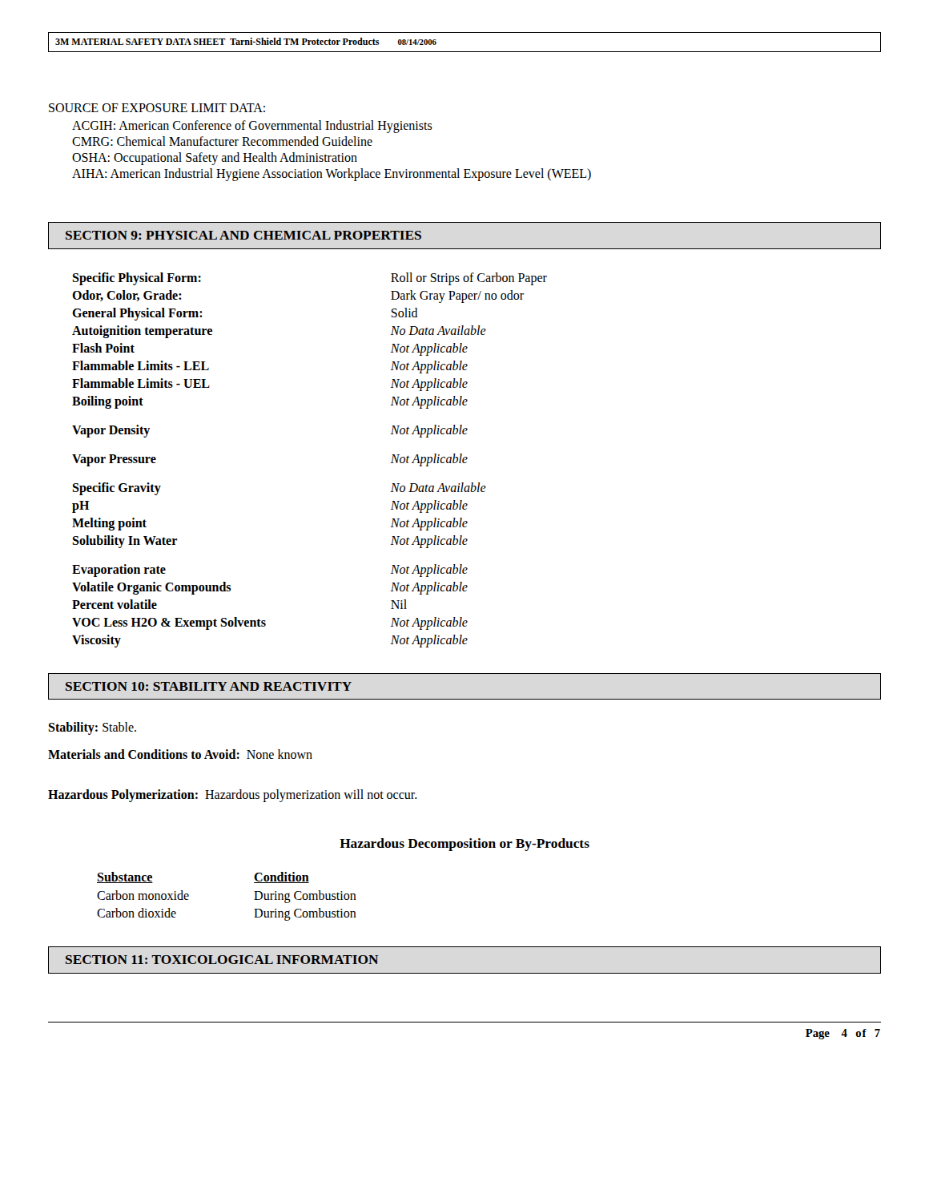3M MATERIAL SAFETY DATA SHEET Tarni-Shield TM Protector Products 08/14/2006
SOURCE OF EXPOSURE LIMIT DATA:
ACGIH: American Conference of Governmental Industrial Hygienists
CMRG: Chemical Manufacturer Recommended Guideline
OSHA: Occupational Safety and Health Administration
AIHA: American Industrial Hygiene Association Workplace Environmental Exposure Level (WEEL)
SECTION 9: PHYSICAL AND CHEMICAL PROPERTIES
| Specific Physical Form: | Roll or Strips of Carbon Paper |
| Odor, Color, Grade: | Dark Gray Paper/ no odor |
| General Physical Form: | Solid |
| Autoignition temperature | No Data Available |
| Flash Point | Not Applicable |
| Flammable Limits - LEL | Not Applicable |
| Flammable Limits - UEL | Not Applicable |
| Boiling point | Not Applicable |
| Vapor Density | Not Applicable |
| Vapor Pressure | Not Applicable |
| Specific Gravity | No Data Available |
| pH | Not Applicable |
| Melting point | Not Applicable |
| Solubility In Water | Not Applicable |
| Evaporation rate | Not Applicable |
| Volatile Organic Compounds | Not Applicable |
| Percent volatile | Nil |
| VOC Less H2O & Exempt Solvents | Not Applicable |
| Viscosity | Not Applicable |
SECTION 10: STABILITY AND REACTIVITY
Stability: Stable.
Materials and Conditions to Avoid: None known
Hazardous Polymerization: Hazardous polymerization will not occur.
Hazardous Decomposition or By-Products
| Substance | Condition |
| --- | --- |
| Carbon monoxide | During Combustion |
| Carbon dioxide | During Combustion |
SECTION 11: TOXICOLOGICAL INFORMATION
Page 4 of 7